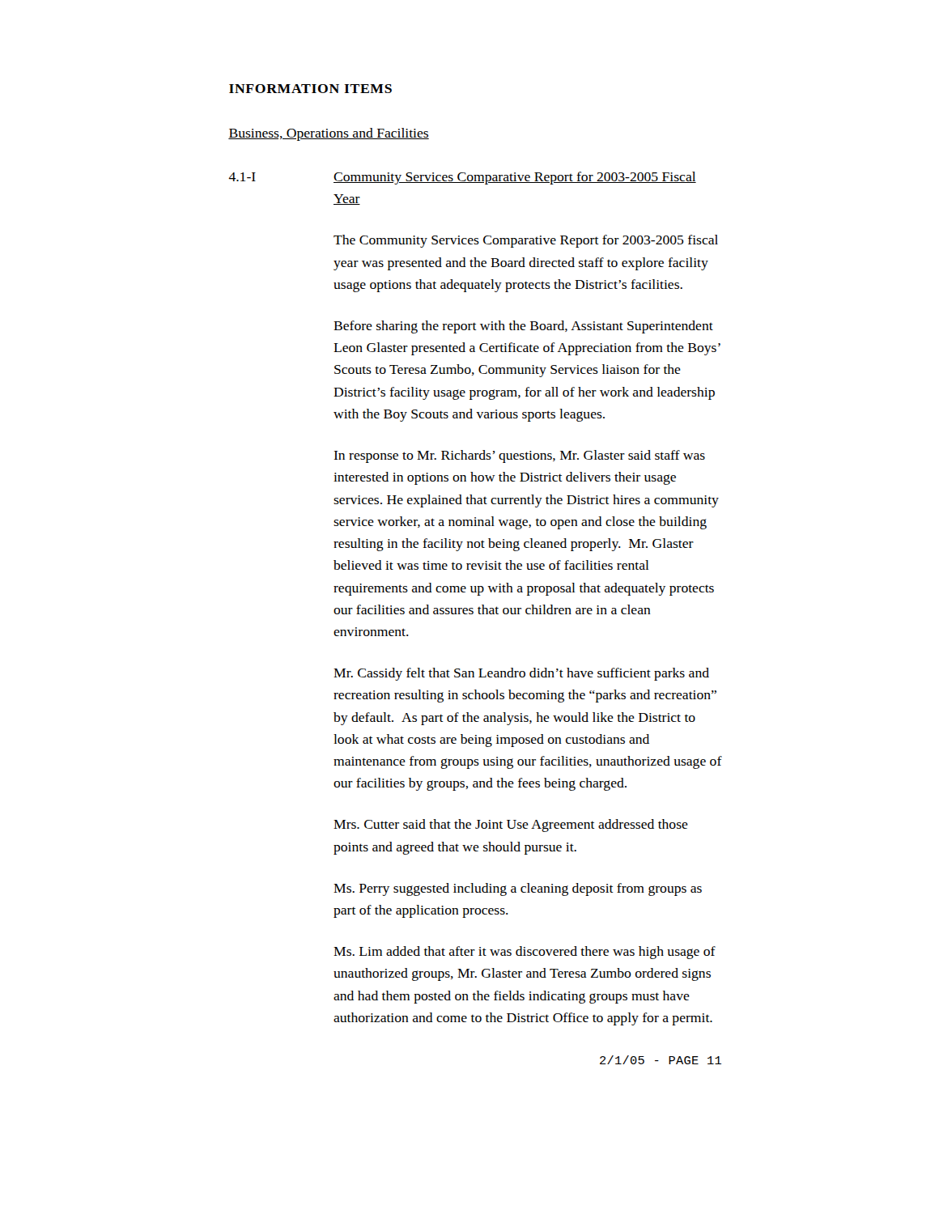INFORMATION ITEMS
Business, Operations and Facilities
4.1-I
Community Services Comparative Report for 2003-2005 Fiscal Year
The Community Services Comparative Report for 2003-2005 fiscal year was presented and the Board directed staff to explore facility usage options that adequately protects the District’s facilities.
Before sharing the report with the Board, Assistant Superintendent Leon Glaster presented a Certificate of Appreciation from the Boys’ Scouts to Teresa Zumbo, Community Services liaison for the District’s facility usage program, for all of her work and leadership with the Boy Scouts and various sports leagues.
In response to Mr. Richards’ questions, Mr. Glaster said staff was interested in options on how the District delivers their usage services. He explained that currently the District hires a community service worker, at a nominal wage, to open and close the building resulting in the facility not being cleaned properly. Mr. Glaster believed it was time to revisit the use of facilities rental requirements and come up with a proposal that adequately protects our facilities and assures that our children are in a clean environment.
Mr. Cassidy felt that San Leandro didn’t have sufficient parks and recreation resulting in schools becoming the “parks and recreation” by default. As part of the analysis, he would like the District to look at what costs are being imposed on custodians and maintenance from groups using our facilities, unauthorized usage of our facilities by groups, and the fees being charged.
Mrs. Cutter said that the Joint Use Agreement addressed those points and agreed that we should pursue it.
Ms. Perry suggested including a cleaning deposit from groups as part of the application process.
Ms. Lim added that after it was discovered there was high usage of unauthorized groups, Mr. Glaster and Teresa Zumbo ordered signs and had them posted on the fields indicating groups must have authorization and come to the District Office to apply for a permit.
2/1/05 - PAGE 11